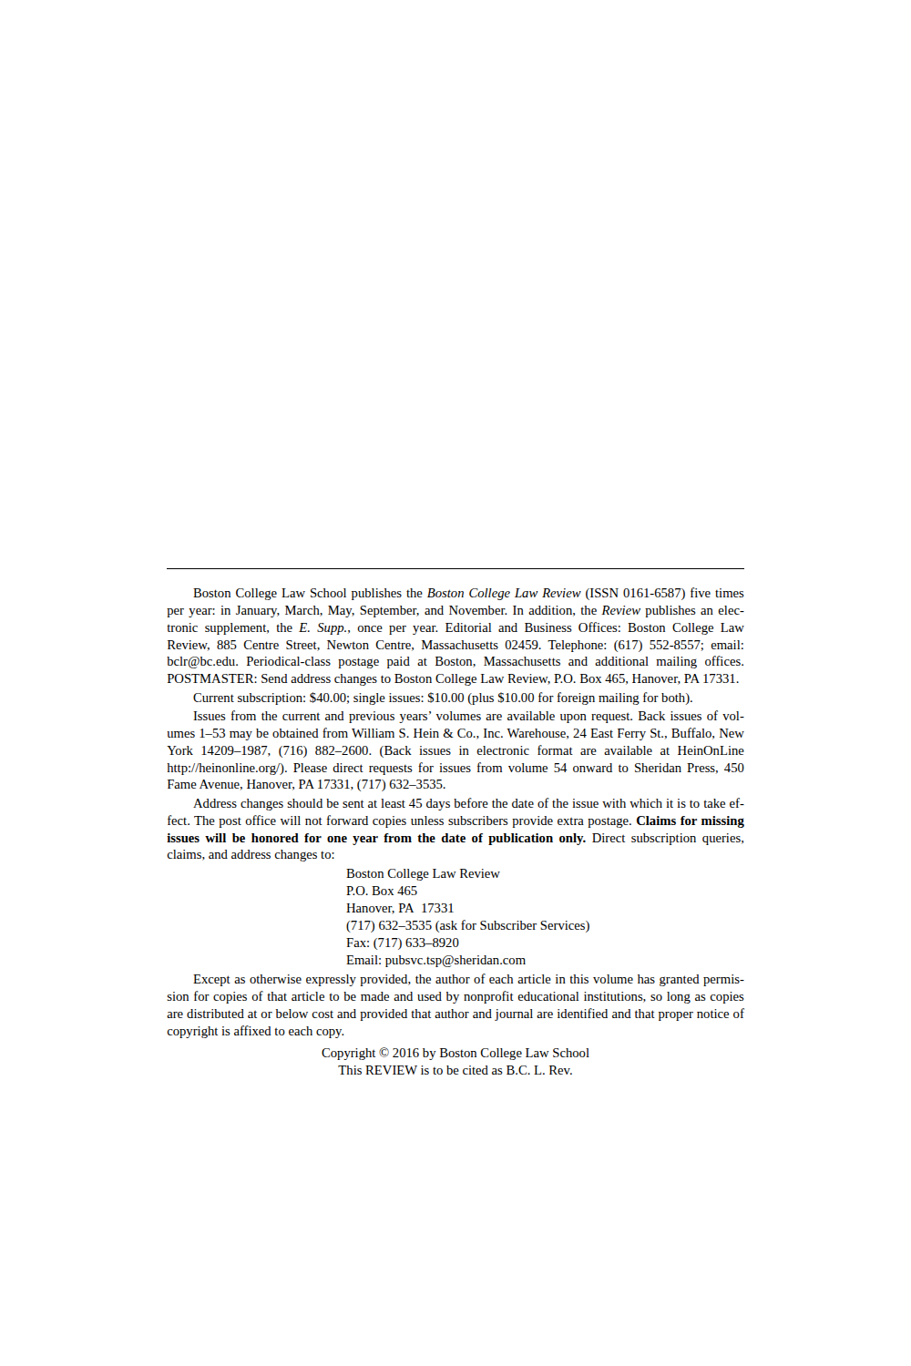Boston College Law School publishes the Boston College Law Review (ISSN 0161-6587) five times per year: in January, March, May, September, and November. In addition, the Review publishes an electronic supplement, the E. Supp., once per year. Editorial and Business Offices: Boston College Law Review, 885 Centre Street, Newton Centre, Massachusetts 02459. Telephone: (617) 552-8557; email: bclr@bc.edu. Periodical-class postage paid at Boston, Massachusetts and additional mailing offices. POSTMASTER: Send address changes to Boston College Law Review, P.O. Box 465, Hanover, PA 17331.
Current subscription: $40.00; single issues: $10.00 (plus $10.00 for foreign mailing for both).
Issues from the current and previous years’ volumes are available upon request. Back issues of volumes 1–53 may be obtained from William S. Hein & Co., Inc. Warehouse, 24 East Ferry St., Buffalo, New York 14209–1987, (716) 882–2600. (Back issues in electronic format are available at HeinOnLine http://heinonline.org/). Please direct requests for issues from volume 54 onward to Sheridan Press, 450 Fame Avenue, Hanover, PA 17331, (717) 632–3535.
Address changes should be sent at least 45 days before the date of the issue with which it is to take effect. The post office will not forward copies unless subscribers provide extra postage. Claims for missing issues will be honored for one year from the date of publication only. Direct subscription queries, claims, and address changes to:
Boston College Law Review
P.O. Box 465
Hanover, PA 17331
(717) 632–3535 (ask for Subscriber Services)
Fax: (717) 633–8920
Email: pubsvc.tsp@sheridan.com
Except as otherwise expressly provided, the author of each article in this volume has granted permission for copies of that article to be made and used by nonprofit educational institutions, so long as copies are distributed at or below cost and provided that author and journal are identified and that proper notice of copyright is affixed to each copy.
Copyright © 2016 by Boston College Law School
This REVIEW is to be cited as B.C. L. Rev.